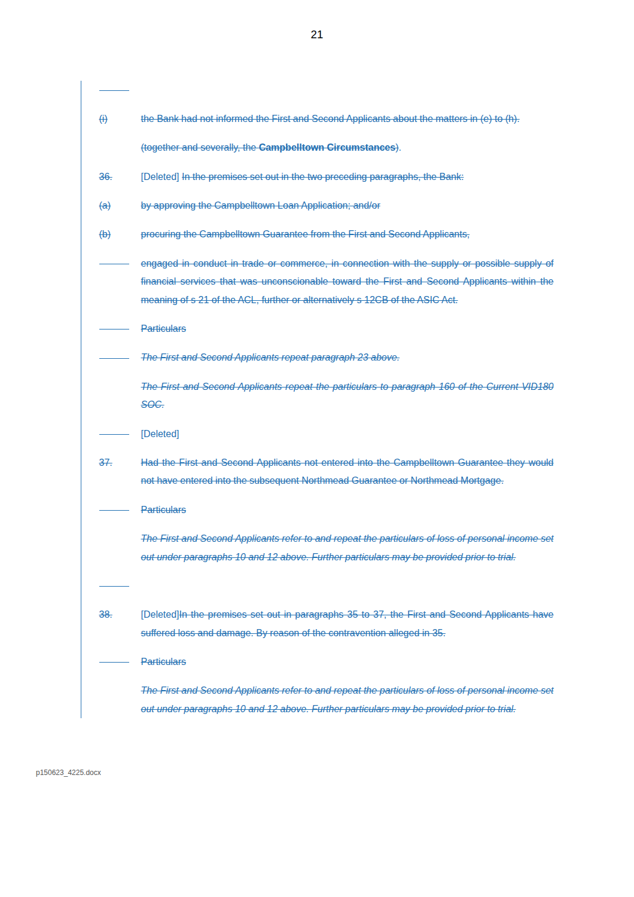21
(i)
the Bank had not informed the First and Second Applicants about the matters in (e) to (h).
(together and severally, the Campbelltown Circumstances).
36.
[Deleted] In the premises set out in the two preceding paragraphs, the Bank:
(a)
by approving the Campbelltown Loan Application; and/or
(b)
procuring the Campbelltown Guarantee from the First and Second Applicants,
engaged in conduct in trade or commerce, in connection with the supply or possible supply of financial services that was unconscionable toward the First and Second Applicants within the meaning of s 21 of the ACL, further or alternatively s 12CB of the ASIC Act.
Particulars
The First and Second Applicants repeat paragraph 23 above.
The First and Second Applicants repeat the particulars to paragraph 160 of the Current VID180 SOC.
[Deleted]
37.
Had the First and Second Applicants not entered into the Campbelltown Guarantee they would not have entered into the subsequent Northmead Guarantee or Northmead Mortgage.
Particulars
The First and Second Applicants refer to and repeat the particulars of loss of personal income set out under paragraphs 10 and 12 above. Further particulars may be provided prior to trial.
38.
[Deleted]In the premises set out in paragraphs 35 to 37, the First and Second Applicants have suffered loss and damage. By reason of the contravention alleged in 35.
Particulars
The First and Second Applicants refer to and repeat the particulars of loss of personal income set out under paragraphs 10 and 12 above. Further particulars may be provided prior to trial.
p150623_4225.docx